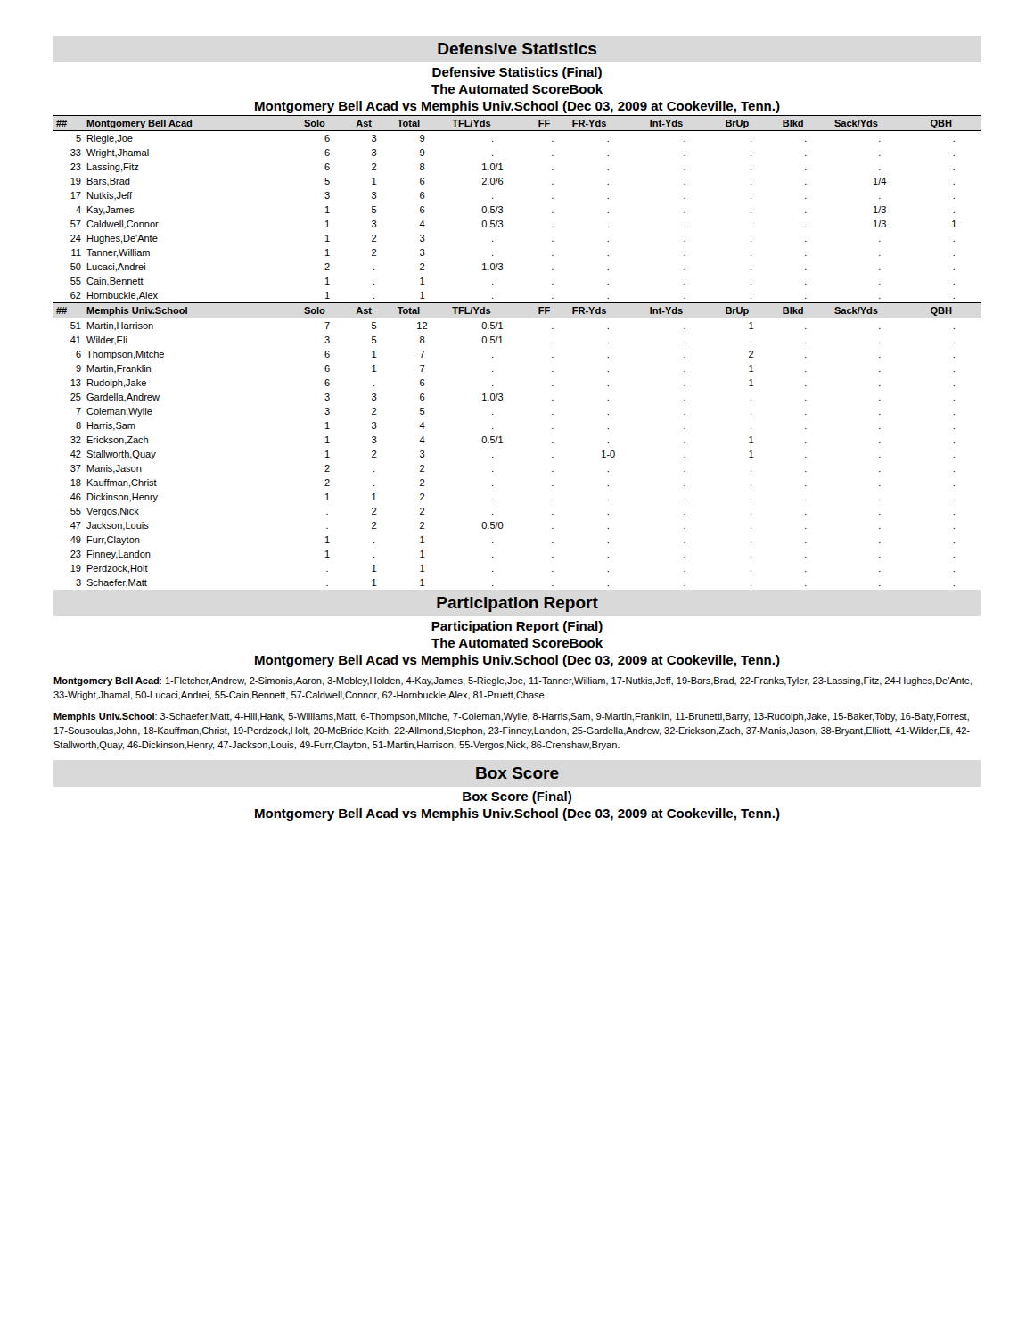Defensive Statistics
Defensive Statistics (Final)
The Automated ScoreBook
Montgomery Bell Acad vs Memphis Univ.School (Dec 03, 2009 at Cookeville, Tenn.)
| ## | Montgomery Bell Acad | Solo | Ast | Total | TFL/Yds | FF | FR-Yds | Int-Yds | BrUp | Blkd | Sack/Yds | QBH |
| --- | --- | --- | --- | --- | --- | --- | --- | --- | --- | --- | --- | --- |
| 5 | Riegle,Joe | 6 | 3 | 9 | . | . | . | . | . | . | . | . |
| 33 | Wright,Jhamal | 6 | 3 | 9 | . | . | . | . | . | . | . | . |
| 23 | Lassing,Fitz | 6 | 2 | 8 | 1.0/1 | . | . | . | . | . | . | . |
| 19 | Bars,Brad | 5 | 1 | 6 | 2.0/6 | . | . | . | . | . | 1/4 | . |
| 17 | Nutkis,Jeff | 3 | 3 | 6 | . | . | . | . | . | . | . | . |
| 4 | Kay,James | 1 | 5 | 6 | 0.5/3 | . | . | . | . | . | 1/3 | . |
| 57 | Caldwell,Connor | 1 | 3 | 4 | 0.5/3 | . | . | . | . | . | 1/3 | 1 |
| 24 | Hughes,De'Ante | 1 | 2 | 3 | . | . | . | . | . | . | . | . |
| 11 | Tanner,William | 1 | 2 | 3 | . | . | . | . | . | . | . | . |
| 50 | Lucaci,Andrei | 2 | . | 2 | 1.0/3 | . | . | . | . | . | . | . |
| 55 | Cain,Bennett | 1 | . | 1 | . | . | . | . | . | . | . | . |
| 62 | Hornbuckle,Alex | 1 | . | 1 | . | . | . | . | . | . | . | . |
| ## | Memphis Univ.School | Solo | Ast | Total | TFL/Yds | FF | FR-Yds | Int-Yds | BrUp | Blkd | Sack/Yds | QBH |
| 51 | Martin,Harrison | 7 | 5 | 12 | 0.5/1 | . | . | . | 1 | . | . | . |
| 41 | Wilder,Eli | 3 | 5 | 8 | 0.5/1 | . | . | . | . | . | . | . |
| 6 | Thompson,Mitche | 6 | 1 | 7 | . | . | . | . | 2 | . | . | . |
| 9 | Martin,Franklin | 6 | 1 | 7 | . | . | . | . | 1 | . | . | . |
| 13 | Rudolph,Jake | 6 | . | 6 | . | . | . | . | 1 | . | . | . |
| 25 | Gardella,Andrew | 3 | 3 | 6 | 1.0/3 | . | . | . | . | . | . | . |
| 7 | Coleman,Wylie | 3 | 2 | 5 | . | . | . | . | . | . | . | . |
| 8 | Harris,Sam | 1 | 3 | 4 | . | . | . | . | . | . | . | . |
| 32 | Erickson,Zach | 1 | 3 | 4 | 0.5/1 | . | . | . | 1 | . | . | . |
| 42 | Stallworth,Quay | 1 | 2 | 3 | . | . | 1-0 | . | 1 | . | . | . |
| 37 | Manis,Jason | 2 | . | 2 | . | . | . | . | . | . | . | . |
| 18 | Kauffman,Christ | 2 | . | 2 | . | . | . | . | . | . | . | . |
| 46 | Dickinson,Henry | 1 | 1 | 2 | . | . | . | . | . | . | . | . |
| 55 | Vergos,Nick | . | 2 | 2 | . | . | . | . | . | . | . | . |
| 47 | Jackson,Louis | . | 2 | 2 | 0.5/0 | . | . | . | . | . | . | . |
| 49 | Furr,Clayton | 1 | . | 1 | . | . | . | . | . | . | . | . |
| 23 | Finney,Landon | 1 | . | 1 | . | . | . | . | . | . | . | . |
| 19 | Perdzock,Holt | . | 1 | 1 | . | . | . | . | . | . | . | . |
| 3 | Schaefer,Matt | . | 1 | 1 | . | . | . | . | . | . | . | . |
Participation Report
Participation Report (Final)
The Automated ScoreBook
Montgomery Bell Acad vs Memphis Univ.School (Dec 03, 2009 at Cookeville, Tenn.)
Montgomery Bell Acad: 1-Fletcher,Andrew, 2-Simonis,Aaron, 3-Mobley,Holden, 4-Kay,James, 5-Riegle,Joe, 11-Tanner,William, 17-Nutkis,Jeff, 19-Bars,Brad, 22-Franks,Tyler, 23-Lassing,Fitz, 24-Hughes,De'Ante, 33-Wright,Jhamal, 50-Lucaci,Andrei, 55-Cain,Bennett, 57-Caldwell,Connor, 62-Hornbuckle,Alex, 81-Pruett,Chase.
Memphis Univ.School: 3-Schaefer,Matt, 4-Hill,Hank, 5-Williams,Matt, 6-Thompson,Mitche, 7-Coleman,Wylie, 8-Harris,Sam, 9-Martin,Franklin, 11-Brunetti,Barry, 13-Rudolph,Jake, 15-Baker,Toby, 16-Baty,Forrest, 17-Sousoulas,John, 18-Kauffman,Christ, 19-Perdzock,Holt, 20-McBride,Keith, 22-Allmond,Stephon, 23-Finney,Landon, 25-Gardella,Andrew, 32-Erickson,Zach, 37-Manis,Jason, 38-Bryant,Elliott, 41-Wilder,Eli, 42-Stallworth,Quay, 46-Dickinson,Henry, 47-Jackson,Louis, 49-Furr,Clayton, 51-Martin,Harrison, 55-Vergos,Nick, 86-Crenshaw,Bryan.
Box Score
Box Score (Final)
Montgomery Bell Acad vs Memphis Univ.School (Dec 03, 2009 at Cookeville, Tenn.)